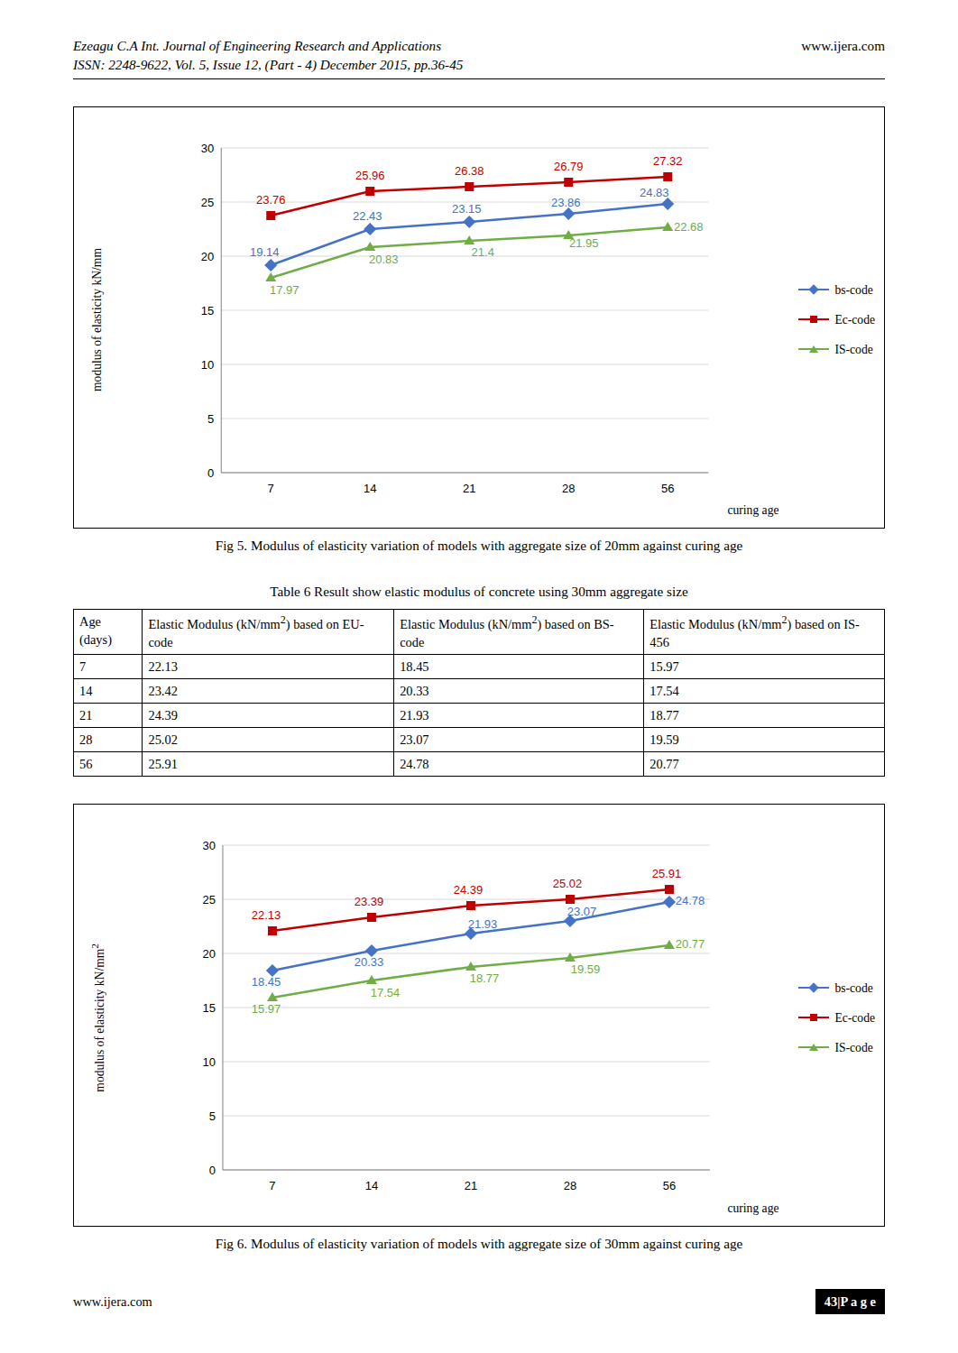Ezeagu C.A Int. Journal of Engineering Research and Applications
ISSN: 2248-9622, Vol. 5, Issue 12, (Part - 4) December 2015, pp.36-45
www.ijera.com
modulus of elasticity kN/mm
30 25 20 15 10 5 0 7 14 21 28 56 23.76 25.96 26.38 26.79 27.32 19.14 22.43 23.15 23.86 24.83 17.97 20.83 21.4 21.95 22.68
curing age
bs-code
Ec-code
IS-code
Fig 5. Modulus of elasticity variation of models with aggregate size of 20mm against curing age
Table 6 Result show elastic modulus of concrete using 30mm aggregate size
| Age (days) | Elastic Modulus (kN/mm 2 ) based on EU-code | Elastic Modulus (kN/mm 2 ) based on BS-code | Elastic Modulus (kN/mm 2 ) based on IS-456 |
| --- | --- | --- | --- |
| 7 | 22.13 | 18.45 | 15.97 |
| 14 | 23.42 | 20.33 | 17.54 |
| 21 | 24.39 | 21.93 | 18.77 |
| 28 | 25.02 | 23.07 | 19.59 |
| 56 | 25.91 | 24.78 | 20.77 |
modulus of elasticity kN/mm2
30 25 20 15 10 5 0 7 14 21 28 56 22.13 23.39 24.39 25.02 25.91 18.45 20.33 21.93 23.07 24.78 15.97 17.54 18.77 19.59 20.77
curing age
bs-code
Ec-code
IS-code
Fig 6. Modulus of elasticity variation of models with aggregate size of 30mm against curing age
www.ijera.com
43|P a g e